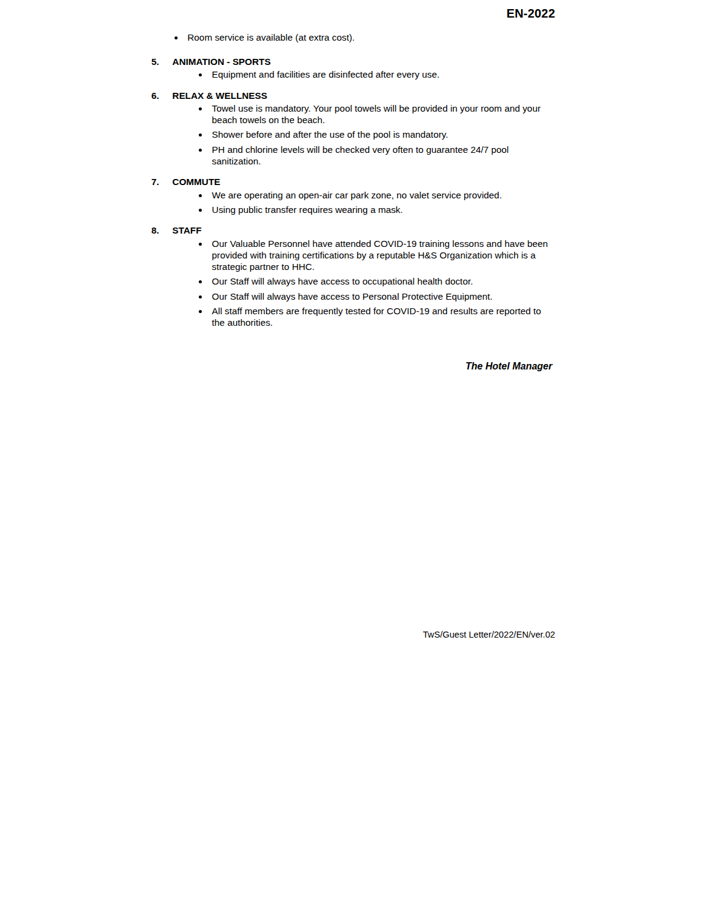EN-2022
Room service is available (at extra cost).
ANIMATION - SPORTS
Equipment and facilities are disinfected after every use.
RELAX & WELLNESS
Towel use is mandatory. Your pool towels will be provided in your room and your beach towels on the beach.
Shower before and after the use of the pool is mandatory.
PH and chlorine levels will be checked very often to guarantee 24/7 pool sanitization.
COMMUTE
We are operating an open-air car park zone, no valet service provided.
Using public transfer requires wearing a mask.
STAFF
Our Valuable Personnel have attended COVID-19 training lessons and have been provided with training certifications by a reputable H&S Organization which is a strategic partner to HHC.
Our Staff will always have access to occupational health doctor.
Our Staff will always have access to Personal Protective Equipment.
All staff members are frequently tested for COVID-19 and results are reported to the authorities.
The Hotel Manager
TwS/Guest Letter/2022/EN/ver.02